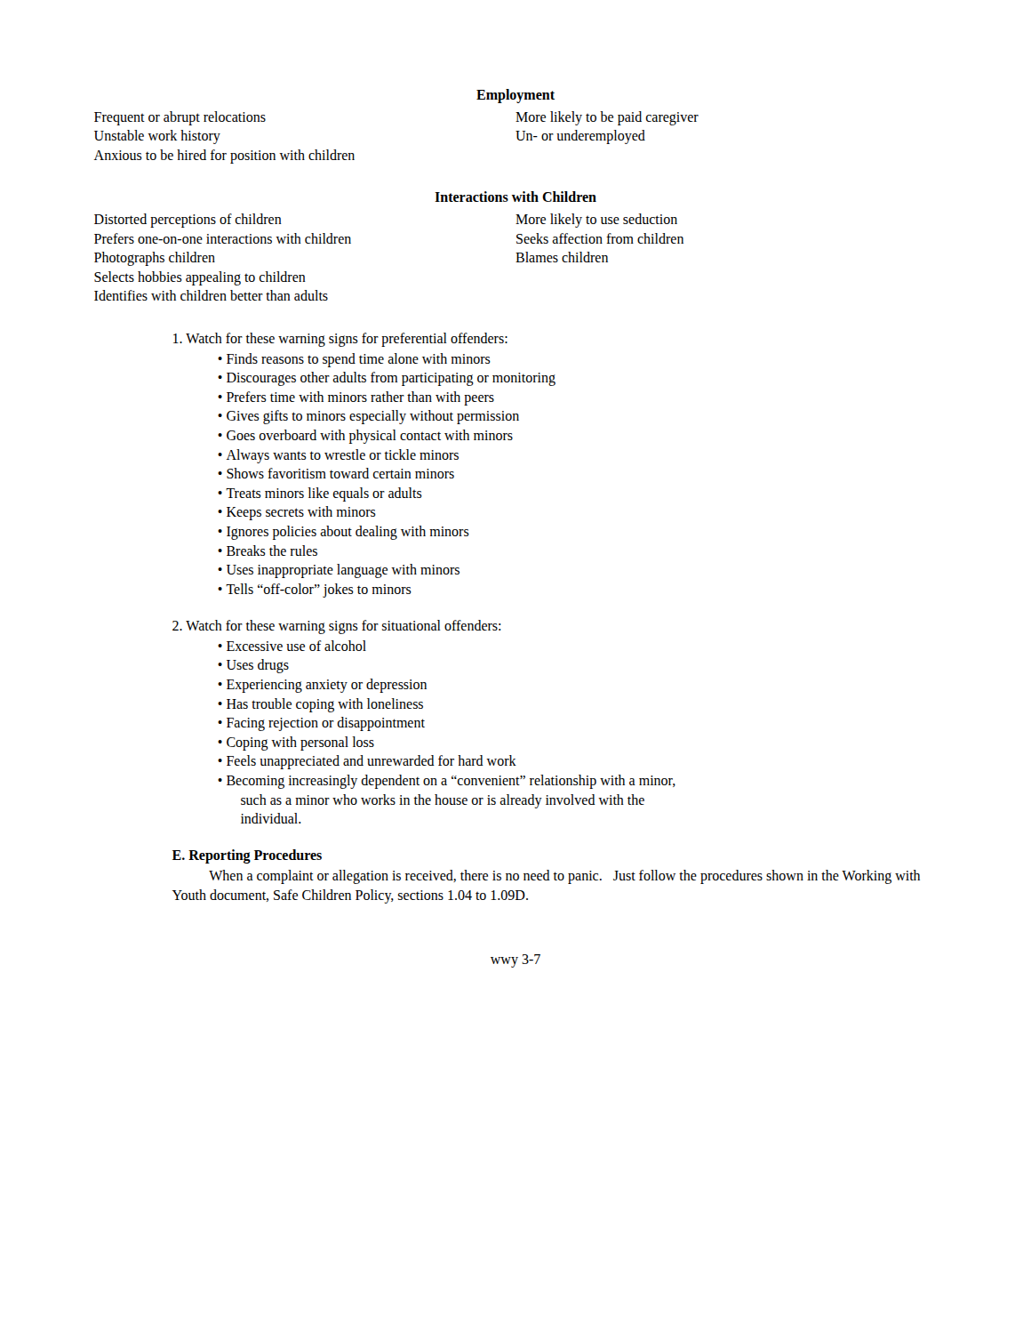Employment
| Frequent or abrupt relocations Unstable work history Anxious to be hired for position with children | More likely to be paid caregiver Un- or underemployed |
Interactions with Children
| Distorted perceptions of children Prefers one-on-one interactions with children Photographs children Selects hobbies appealing to children Identifies with children better than adults | More likely to use seduction Seeks affection from children Blames children |
1. Watch for these warning signs for preferential offenders:
Finds reasons to spend time alone with minors
Discourages other adults from participating or monitoring
Prefers time with minors rather than with peers
Gives gifts to minors especially without permission
Goes overboard with physical contact with minors
Always wants to wrestle or tickle minors
Shows favoritism toward certain minors
Treats minors like equals or adults
Keeps secrets with minors
Ignores policies about dealing with minors
Breaks the rules
Uses inappropriate language with minors
Tells “off-color” jokes to minors
2. Watch for these warning signs for situational offenders:
Excessive use of alcohol
Uses drugs
Experiencing anxiety or depression
Has trouble coping with loneliness
Facing rejection or disappointment
Coping with personal loss
Feels unappreciated and unrewarded for hard work
Becoming increasingly dependent on a “convenient” relationship with a minor, such as a minor who works in the house or is already involved with the individual.
E. Reporting Procedures
When a complaint or allegation is received, there is no need to panic. Just follow the procedures shown in the Working with Youth document, Safe Children Policy, sections 1.04 to 1.09D.
wwy 3-7